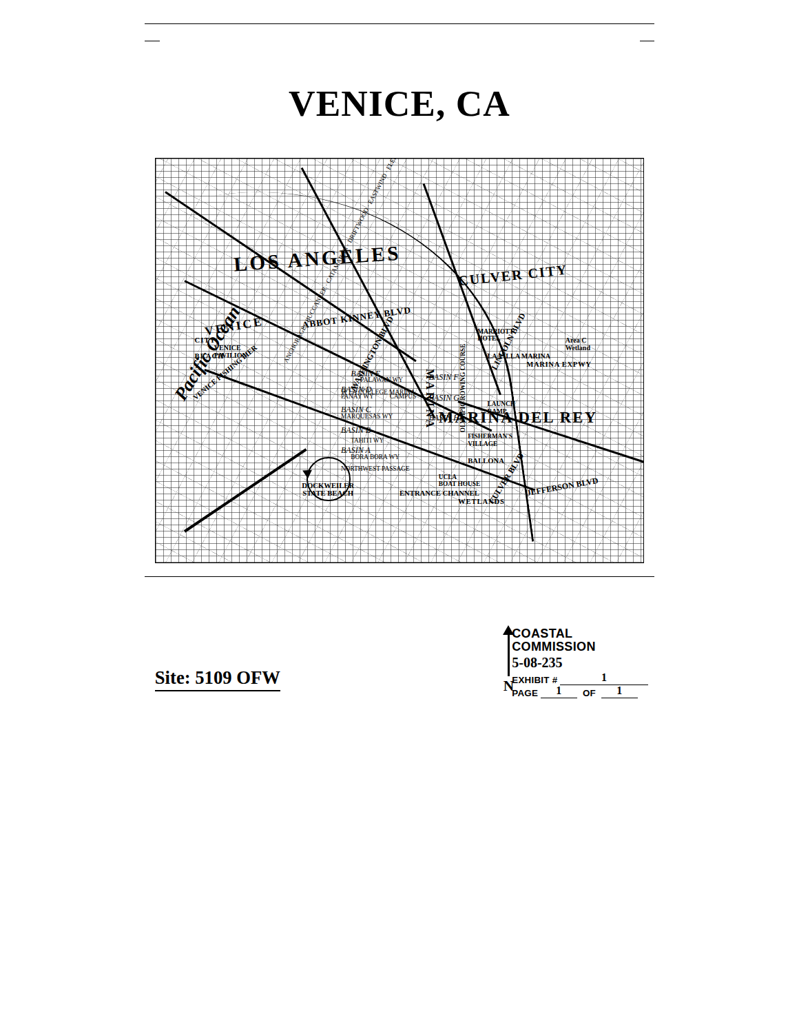VENICE, CA
Pacific Ocean
LOS ANGELES
CULVER CITY
VENICE
MARINA DEL REY
MARINA
ABBOT KINNEY BLVD
WASHINGTON BLVD
LINCOLN BLVD
CULVER BLVD
JEFFERSON BLVD
CITY
BEACH
VENICE FISHING PIER
VENICE
PAVILION
BALLONA
WETLANDS
ENTRANCE CHANNEL
DOCKWEILER
STATE BEACH
LA VILLA MARINA
Area C
Wetland
MARINA EXPWY
MARRIOTT
HOTEL
UCLA
BOAT HOUSE
FISHERMAN'S
VILLAGE
LAUNCH
RAMP
OLYMPIC ROWING COURSE
BASIN E
BASIN D
BASIN C
BASIN B
BASIN A
BASIN F
BASIN G
BASIN H
PALAWAN WY
W LA COLLEGE MARINA
PANAY WY
CAMPUS
MARQUESAS WY
TAHITI WY
BORA BORA WY
NORTHWEST PASSAGE
ANCHORAGE · BUCCANEER · CATAMARAN · DRIFTWOOD · EASTWIND · FLEET · HURRICANE · HORIZONS · JIB · KETCH · LIGHTHOUSE · MAST · NORTHSTAR · OUTRIGGER · PRIVATEER · QUARTERDECK · REEF · SPINNAKER · TOPSAIL · UNION JACK · VIA MARINA · WESTWIND
Site: 5109 OFW
N
COASTAL COMMISSION
5-08-235
EXHIBIT # 1
PAGE 1 OF 1